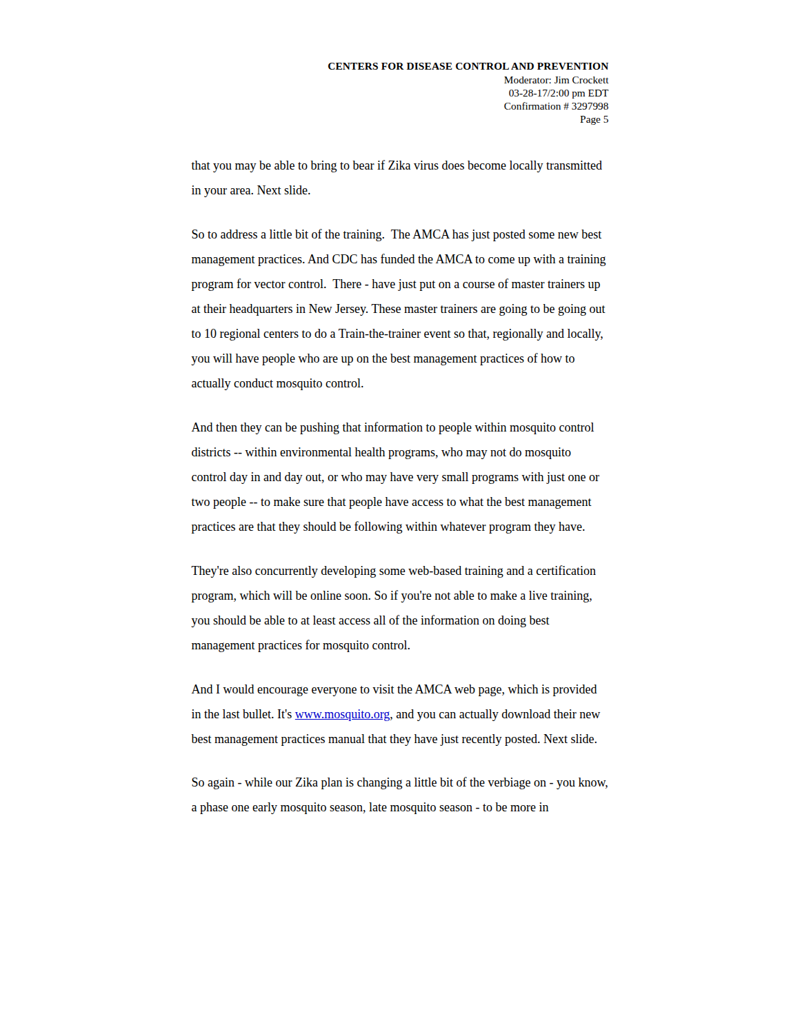CENTERS FOR DISEASE CONTROL AND PREVENTION
Moderator: Jim Crockett
03-28-17/2:00 pm EDT
Confirmation # 3297998
Page 5
that you may be able to bring to bear if Zika virus does become locally transmitted in your area. Next slide.
So to address a little bit of the training. The AMCA has just posted some new best management practices. And CDC has funded the AMCA to come up with a training program for vector control. There - have just put on a course of master trainers up at their headquarters in New Jersey. These master trainers are going to be going out to 10 regional centers to do a Train-the-trainer event so that, regionally and locally, you will have people who are up on the best management practices of how to actually conduct mosquito control.
And then they can be pushing that information to people within mosquito control districts -- within environmental health programs, who may not do mosquito control day in and day out, or who may have very small programs with just one or two people -- to make sure that people have access to what the best management practices are that they should be following within whatever program they have.
They're also concurrently developing some web-based training and a certification program, which will be online soon. So if you're not able to make a live training, you should be able to at least access all of the information on doing best management practices for mosquito control.
And I would encourage everyone to visit the AMCA web page, which is provided in the last bullet. It's www.mosquito.org, and you can actually download their new best management practices manual that they have just recently posted. Next slide.
So again - while our Zika plan is changing a little bit of the verbiage on - you know, a phase one early mosquito season, late mosquito season - to be more in